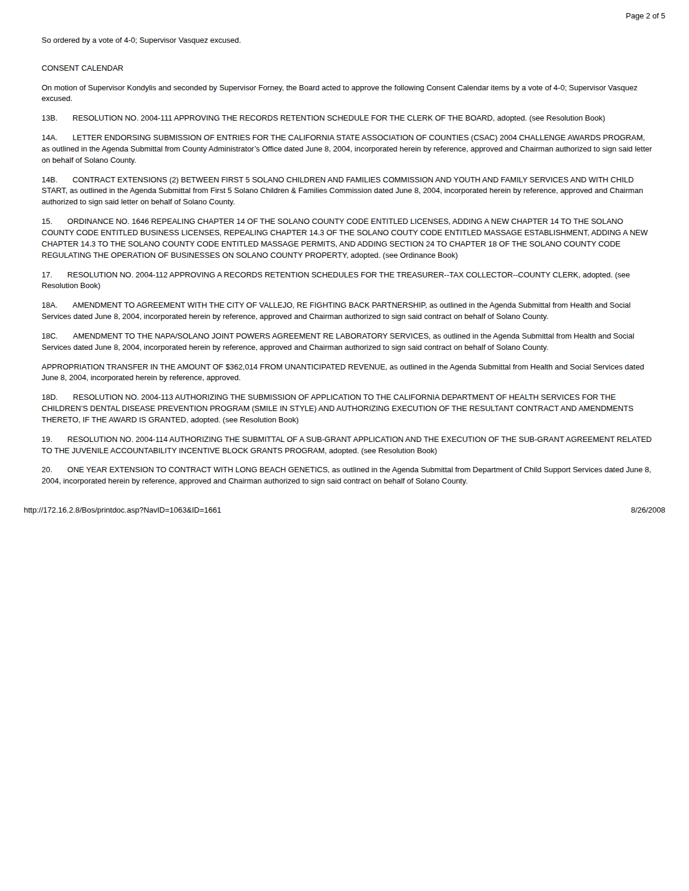Page 2 of 5
So ordered by a vote of 4-0; Supervisor Vasquez excused.
CONSENT CALENDAR
On motion of Supervisor Kondylis and seconded by Supervisor Forney, the Board acted to approve the following Consent Calendar items by a vote of 4-0; Supervisor Vasquez excused.
13B. RESOLUTION NO. 2004-111 APPROVING THE RECORDS RETENTION SCHEDULE FOR THE CLERK OF THE BOARD, adopted. (see Resolution Book)
14A. LETTER ENDORSING SUBMISSION OF ENTRIES FOR THE CALIFORNIA STATE ASSOCIATION OF COUNTIES (CSAC) 2004 CHALLENGE AWARDS PROGRAM, as outlined in the Agenda Submittal from County Administrator’s Office dated June 8, 2004, incorporated herein by reference, approved and Chairman authorized to sign said letter on behalf of Solano County.
14B. CONTRACT EXTENSIONS (2) BETWEEN FIRST 5 SOLANO CHILDREN AND FAMILIES COMMISSION AND YOUTH AND FAMILY SERVICES AND WITH CHILD START, as outlined in the Agenda Submittal from First 5 Solano Children & Families Commission dated June 8, 2004, incorporated herein by reference, approved and Chairman authorized to sign said letter on behalf of Solano County.
15. ORDINANCE NO. 1646 REPEALING CHAPTER 14 OF THE SOLANO COUNTY CODE ENTITLED LICENSES, ADDING A NEW CHAPTER 14 TO THE SOLANO COUNTY CODE ENTITLED BUSINESS LICENSES, REPEALING CHAPTER 14.3 OF THE SOLANO COUTY CODE ENTITLED MASSAGE ESTABLISHMENT, ADDING A NEW CHAPTER 14.3 TO THE SOLANO COUNTY CODE ENTITLED MASSAGE PERMITS, AND ADDING SECTION 24 TO CHAPTER 18 OF THE SOLANO COUNTY CODE REGULATING THE OPERATION OF BUSINESSES ON SOLANO COUNTY PROPERTY, adopted. (see Ordinance Book)
17. RESOLUTION NO. 2004-112 APPROVING A RECORDS RETENTION SCHEDULES FOR THE TREASURER--TAX COLLECTOR--COUNTY CLERK, adopted. (see Resolution Book)
18A. AMENDMENT TO AGREEMENT WITH THE CITY OF VALLEJO, RE FIGHTING BACK PARTNERSHIP, as outlined in the Agenda Submittal from Health and Social Services dated June 8, 2004, incorporated herein by reference, approved and Chairman authorized to sign said contract on behalf of Solano County.
18C. AMENDMENT TO THE NAPA/SOLANO JOINT POWERS AGREEMENT RE LABORATORY SERVICES, as outlined in the Agenda Submittal from Health and Social Services dated June 8, 2004, incorporated herein by reference, approved and Chairman authorized to sign said contract on behalf of Solano County.
APPROPRIATION TRANSFER IN THE AMOUNT OF $362,014 FROM UNANTICIPATED REVENUE, as outlined in the Agenda Submittal from Health and Social Services dated June 8, 2004, incorporated herein by reference, approved.
18D. RESOLUTION NO. 2004-113 AUTHORIZING THE SUBMISSION OF APPLICATION TO THE CALIFORNIA DEPARTMENT OF HEALTH SERVICES FOR THE CHILDREN’S DENTAL DISEASE PREVENTION PROGRAM (SMILE IN STYLE) AND AUTHORIZING EXECUTION OF THE RESULTANT CONTRACT AND AMENDMENTS THERETO, IF THE AWARD IS GRANTED, adopted. (see Resolution Book)
19. RESOLUTION NO. 2004-114 AUTHORIZING THE SUBMITTAL OF A SUB-GRANT APPLICATION AND THE EXECUTION OF THE SUB-GRANT AGREEMENT RELATED TO THE JUVENILE ACCOUNTABILITY INCENTIVE BLOCK GRANTS PROGRAM, adopted. (see Resolution Book)
20. ONE YEAR EXTENSION TO CONTRACT WITH LONG BEACH GENETICS, as outlined in the Agenda Submittal from Department of Child Support Services dated June 8, 2004, incorporated herein by reference, approved and Chairman authorized to sign said contract on behalf of Solano County.
http://172.16.2.8/Bos/printdoc.asp?NavID=1063&ID=1661 8/26/2008